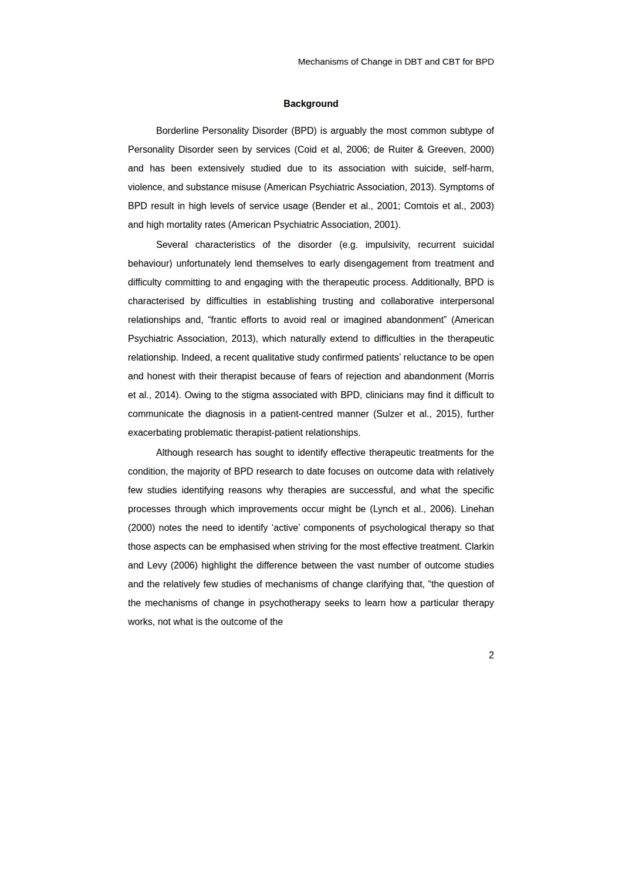Mechanisms of Change in DBT and CBT for BPD
Background
Borderline Personality Disorder (BPD) is arguably the most common subtype of Personality Disorder seen by services (Coid et al, 2006; de Ruiter & Greeven, 2000) and has been extensively studied due to its association with suicide, self-harm, violence, and substance misuse (American Psychiatric Association, 2013). Symptoms of BPD result in high levels of service usage (Bender et al., 2001; Comtois et al., 2003) and high mortality rates (American Psychiatric Association, 2001).
Several characteristics of the disorder (e.g. impulsivity, recurrent suicidal behaviour) unfortunately lend themselves to early disengagement from treatment and difficulty committing to and engaging with the therapeutic process. Additionally, BPD is characterised by difficulties in establishing trusting and collaborative interpersonal relationships and, “frantic efforts to avoid real or imagined abandonment” (American Psychiatric Association, 2013), which naturally extend to difficulties in the therapeutic relationship. Indeed, a recent qualitative study confirmed patients’ reluctance to be open and honest with their therapist because of fears of rejection and abandonment (Morris et al., 2014). Owing to the stigma associated with BPD, clinicians may find it difficult to communicate the diagnosis in a patient-centred manner (Sulzer et al., 2015), further exacerbating problematic therapist-patient relationships.
Although research has sought to identify effective therapeutic treatments for the condition, the majority of BPD research to date focuses on outcome data with relatively few studies identifying reasons why therapies are successful, and what the specific processes through which improvements occur might be (Lynch et al., 2006). Linehan (2000) notes the need to identify ‘active’ components of psychological therapy so that those aspects can be emphasised when striving for the most effective treatment. Clarkin and Levy (2006) highlight the difference between the vast number of outcome studies and the relatively few studies of mechanisms of change clarifying that, “the question of the mechanisms of change in psychotherapy seeks to learn how a particular therapy works, not what is the outcome of the
2